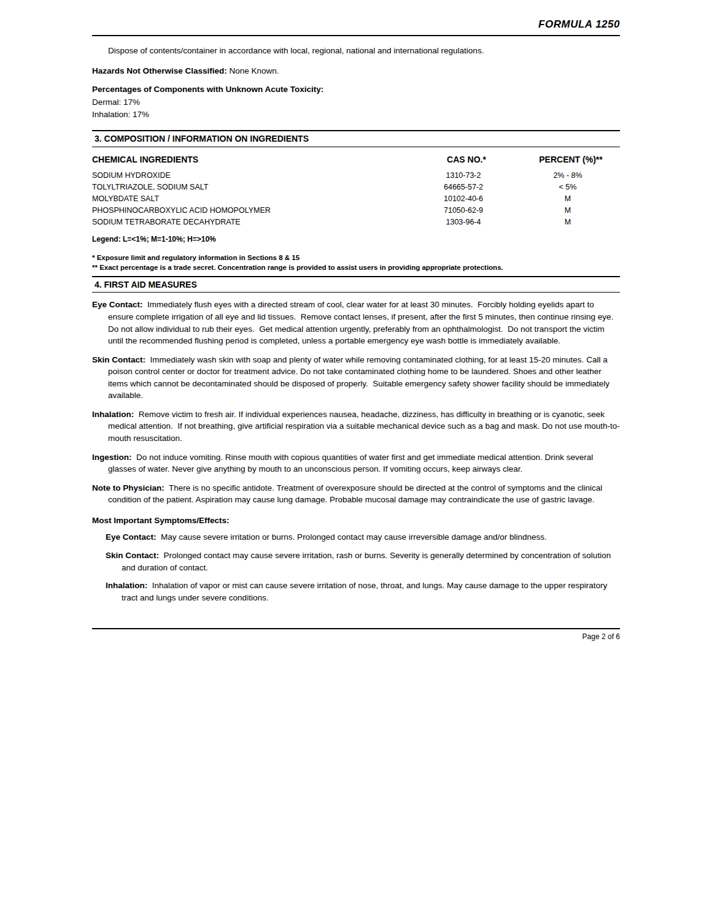FORMULA 1250
Dispose of contents/container in accordance with local, regional, national and international regulations.
Hazards Not Otherwise Classified: None Known.
Percentages of Components with Unknown Acute Toxicity:
Dermal: 17%
Inhalation: 17%
3. COMPOSITION / INFORMATION ON INGREDIENTS
| CHEMICAL INGREDIENTS | CAS NO.* | PERCENT (%)** |
| --- | --- | --- |
| SODIUM HYDROXIDE | 1310-73-2 | 2% - 8% |
| TOLYLTRIAZOLE, SODIUM SALT | 64665-57-2 | < 5% |
| MOLYBDATE SALT | 10102-40-6 | M |
| PHOSPHINOCARBOXYLIC ACID HOMOPOLYMER | 71050-62-9 | M |
| SODIUM TETRABORATE DECAHYDRATE | 1303-96-4 | M |
Legend: L=<1%; M=1-10%; H=>10%
* Exposure limit and regulatory information in Sections 8 & 15
** Exact percentage is a trade secret. Concentration range is provided to assist users in providing appropriate protections.
4. FIRST AID MEASURES
Eye Contact: Immediately flush eyes with a directed stream of cool, clear water for at least 30 minutes. Forcibly holding eyelids apart to ensure complete irrigation of all eye and lid tissues. Remove contact lenses, if present, after the first 5 minutes, then continue rinsing eye. Do not allow individual to rub their eyes. Get medical attention urgently, preferably from an ophthalmologist. Do not transport the victim until the recommended flushing period is completed, unless a portable emergency eye wash bottle is immediately available.
Skin Contact: Immediately wash skin with soap and plenty of water while removing contaminated clothing, for at least 15-20 minutes. Call a poison control center or doctor for treatment advice. Do not take contaminated clothing home to be laundered. Shoes and other leather items which cannot be decontaminated should be disposed of properly. Suitable emergency safety shower facility should be immediately available.
Inhalation: Remove victim to fresh air. If individual experiences nausea, headache, dizziness, has difficulty in breathing or is cyanotic, seek medical attention. If not breathing, give artificial respiration via a suitable mechanical device such as a bag and mask. Do not use mouth-to-mouth resuscitation.
Ingestion: Do not induce vomiting. Rinse mouth with copious quantities of water first and get immediate medical attention. Drink several glasses of water. Never give anything by mouth to an unconscious person. If vomiting occurs, keep airways clear.
Note to Physician: There is no specific antidote. Treatment of overexposure should be directed at the control of symptoms and the clinical condition of the patient. Aspiration may cause lung damage. Probable mucosal damage may contraindicate the use of gastric lavage.
Most Important Symptoms/Effects:
Eye Contact: May cause severe irritation or burns. Prolonged contact may cause irreversible damage and/or blindness.
Skin Contact: Prolonged contact may cause severe irritation, rash or burns. Severity is generally determined by concentration of solution and duration of contact.
Inhalation: Inhalation of vapor or mist can cause severe irritation of nose, throat, and lungs. May cause damage to the upper respiratory tract and lungs under severe conditions.
Page 2 of 6